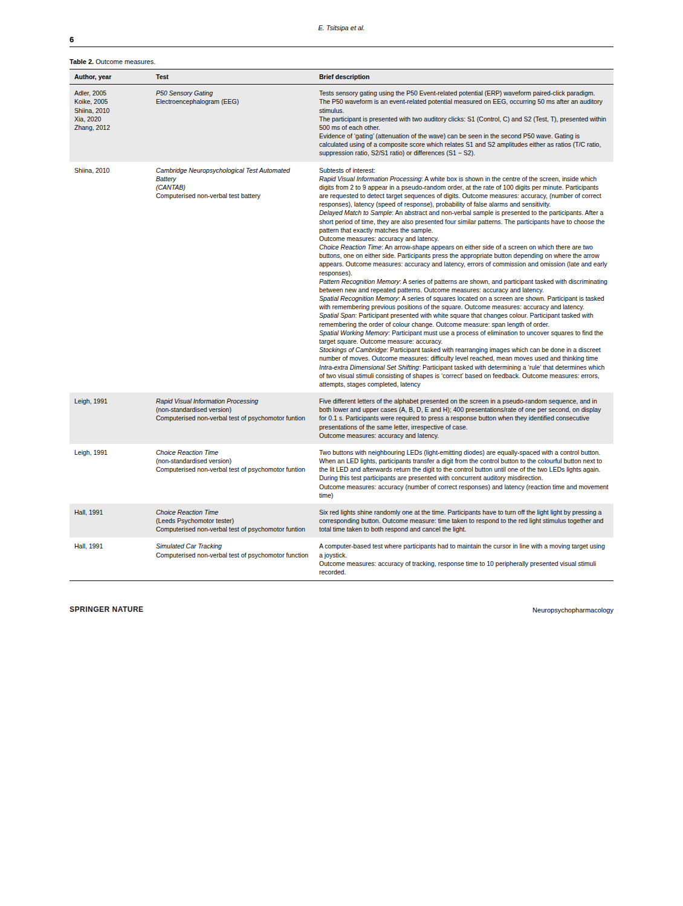E. Tsitsipa et al.
6
Table 2. Outcome measures.
| Author, year | Test | Brief description |
| --- | --- | --- |
| Adler, 2005 Koike, 2005 Shiina, 2010 Xia, 2020 Zhang, 2012 | P50 Sensory Gating Electroencephalogram (EEG) | Tests sensory gating using the P50 Event-related potential (ERP) waveform paired-click paradigm. The P50 waveform is an event-related potential measured on EEG, occurring 50 ms after an auditory stimulus. The participant is presented with two auditory clicks: S1 (Control, C) and S2 (Test, T), presented within 500 ms of each other. Evidence of ‘gating’ (attenuation of the wave) can be seen in the second P50 wave. Gating is calculated using of a composite score which relates S1 and S2 amplitudes either as ratios (T/C ratio, suppression ratio, S2/S1 ratio) or differences (S1 − S2). |
| Shiina, 2010 | Cambridge Neuropsychological Test Automated Battery (CANTAB) Computerised non-verbal test battery | Subtests of interest: Rapid Visual Information Processing : A white box is shown in the centre of the screen, inside which digits from 2 to 9 appear in a pseudo-random order, at the rate of 100 digits per minute. Participants are requested to detect target sequences of digits. Outcome measures: accuracy, (number of correct responses), latency (speed of response), probability of false alarms and sensitivity. Delayed Match to Sample : An abstract and non-verbal sample is presented to the participants. After a short period of time, they are also presented four similar patterns. The participants have to choose the pattern that exactly matches the sample. Outcome measures: accuracy and latency. Choice Reaction Time : An arrow-shape appears on either side of a screen on which there are two buttons, one on either side. Participants press the appropriate button depending on where the arrow appears. Outcome measures: accuracy and latency, errors of commission and omission (late and early responses). Pattern Recognition Memory : A series of patterns are shown, and participant tasked with discriminating between new and repeated patterns. Outcome measures: accuracy and latency. Spatial Recognition Memory : A series of squares located on a screen are shown. Participant is tasked with remembering previous positions of the square. Outcome measures: accuracy and latency. Spatial Span : Participant presented with white square that changes colour. Participant tasked with remembering the order of colour change. Outcome measure: span length of order. Spatial Working Memory : Participant must use a process of elimination to uncover squares to find the target square. Outcome measure: accuracy. Stockings of Cambridge : Participant tasked with rearranging images which can be done in a discreet number of moves. Outcome measures: difficulty level reached, mean moves used and thinking time Intra-extra Dimensional Set Shifting : Participant tasked with determining a ‘rule’ that determines which of two visual stimuli consisting of shapes is ‘correct’ based on feedback. Outcome measures: errors, attempts, stages completed, latency |
| Leigh, 1991 | Rapid Visual Information Processing (non-standardised version) Computerised non-verbal test of psychomotor funtion | Five different letters of the alphabet presented on the screen in a pseudo-random sequence, and in both lower and upper cases (A, B, D, E and H); 400 presentations/rate of one per second, on display for 0.1 s. Participants were required to press a response button when they identified consecutive presentations of the same letter, irrespective of case. Outcome measures: accuracy and latency. |
| Leigh, 1991 | Choice Reaction Time (non-standardised version) Computerised non-verbal test of psychomotor funtion | Two buttons with neighbouring LEDs (light-emitting diodes) are equally-spaced with a control button. When an LED lights, participants transfer a digit from the control button to the colourful button next to the lit LED and afterwards return the digit to the control button until one of the two LEDs lights again. During this test participants are presented with concurrent auditory misdirection. Outcome measures: accuracy (number of correct responses) and latency (reaction time and movement time) |
| Hall, 1991 | Choice Reaction Time (Leeds Psychomotor tester) Computerised non-verbal test of psychomotor funtion | Six red lights shine randomly one at the time. Participants have to turn off the light light by pressing a corresponding button. Outcome measure: time taken to respond to the red light stimulus together and total time taken to both respond and cancel the light. |
| Hall, 1991 | Simulated Car Tracking Computerised non-verbal test of psychomotor function | A computer-based test where participants had to maintain the cursor in line with a moving target using a joystick. Outcome measures: accuracy of tracking, response time to 10 peripherally presented visual stimuli recorded. |
SPRINGER NATURE
Neuropsychopharmacology